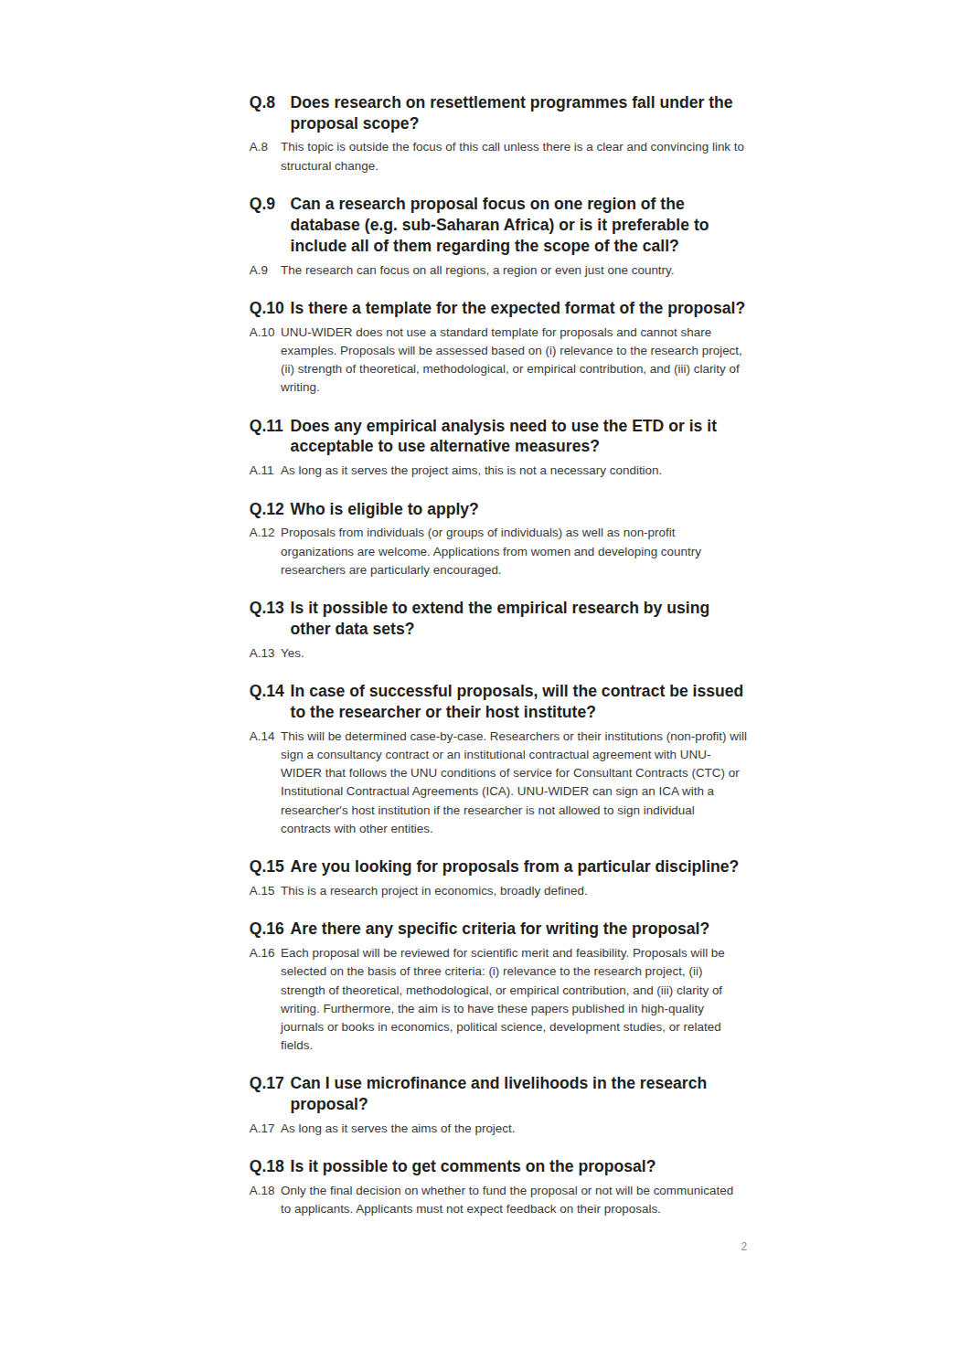Q.8 Does research on resettlement programmes fall under the proposal scope?
A.8 This topic is outside the focus of this call unless there is a clear and convincing link to structural change.
Q.9 Can a research proposal focus on one region of the database (e.g. sub-Saharan Africa) or is it preferable to include all of them regarding the scope of the call?
A.9 The research can focus on all regions, a region or even just one country.
Q.10 Is there a template for the expected format of the proposal?
A.10 UNU-WIDER does not use a standard template for proposals and cannot share examples. Proposals will be assessed based on (i) relevance to the research project, (ii) strength of theoretical, methodological, or empirical contribution, and (iii) clarity of writing.
Q.11 Does any empirical analysis need to use the ETD or is it acceptable to use alternative measures?
A.11 As long as it serves the project aims, this is not a necessary condition.
Q.12 Who is eligible to apply?
A.12 Proposals from individuals (or groups of individuals) as well as non-profit organizations are welcome. Applications from women and developing country researchers are particularly encouraged.
Q.13 Is it possible to extend the empirical research by using other data sets?
A.13 Yes.
Q.14 In case of successful proposals, will the contract be issued to the researcher or their host institute?
A.14 This will be determined case-by-case. Researchers or their institutions (non-profit) will sign a consultancy contract or an institutional contractual agreement with UNU-WIDER that follows the UNU conditions of service for Consultant Contracts (CTC) or Institutional Contractual Agreements (ICA). UNU-WIDER can sign an ICA with a researcher's host institution if the researcher is not allowed to sign individual contracts with other entities.
Q.15 Are you looking for proposals from a particular discipline?
A.15 This is a research project in economics, broadly defined.
Q.16 Are there any specific criteria for writing the proposal?
A.16 Each proposal will be reviewed for scientific merit and feasibility. Proposals will be selected on the basis of three criteria: (i) relevance to the research project, (ii) strength of theoretical, methodological, or empirical contribution, and (iii) clarity of writing. Furthermore, the aim is to have these papers published in high-quality journals or books in economics, political science, development studies, or related fields.
Q.17 Can I use microfinance and livelihoods in the research proposal?
A.17 As long as it serves the aims of the project.
Q.18 Is it possible to get comments on the proposal?
A.18 Only the final decision on whether to fund the proposal or not will be communicated to applicants. Applicants must not expect feedback on their proposals.
2